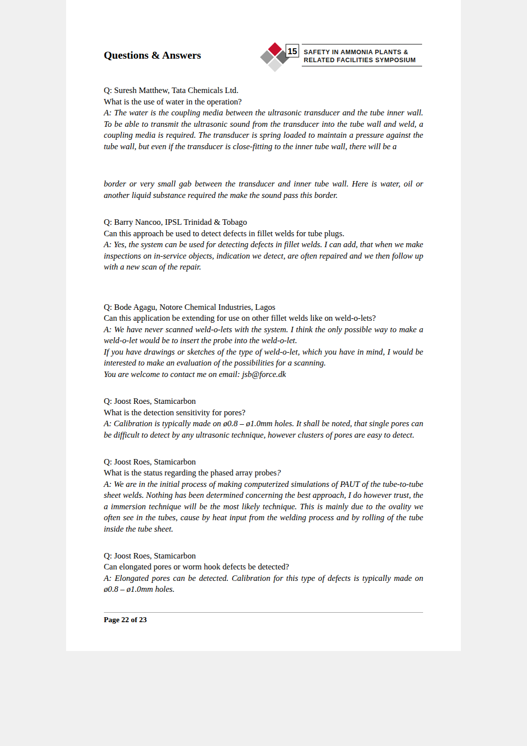Questions & Answers
15 SAFETY IN AMMONIA PLANTS & RELATED FACILITIES SYMPOSIUM
Q: Suresh Matthew, Tata Chemicals Ltd.
What is the use of water in the operation?
A: The water is the coupling media between the ultrasonic transducer and the tube inner wall. To be able to transmit the ultrasonic sound from the transducer into the tube wall and weld, a coupling media is required. The transducer is spring loaded to maintain a pressure against the tube wall, but even if the transducer is close-fitting to the inner tube wall, there will be a
border or very small gab between the transducer and inner tube wall. Here is water, oil or another liquid substance required the make the sound pass this border.
Q: Barry Nancoo, IPSL Trinidad & Tobago
Can this approach be used to detect defects in fillet welds for tube plugs.
A: Yes, the system can be used for detecting defects in fillet welds. I can add, that when we make inspections on in-service objects, indication we detect, are often repaired and we then follow up with a new scan of the repair.
Q: Bode Agagu, Notore Chemical Industries, Lagos
Can this application be extending for use on other fillet welds like on weld-o-lets?
A: We have never scanned weld-o-lets with the system. I think the only possible way to make a weld-o-let would be to insert the probe into the weld-o-let.
If you have drawings or sketches of the type of weld-o-let, which you have in mind, I would be interested to make an evaluation of the possibilities for a scanning.
You are welcome to contact me on email: jsb@force.dk
Q: Joost Roes, Stamicarbon
What is the detection sensitivity for pores?
A: Calibration is typically made on ø0.8 – ø1.0mm holes. It shall be noted, that single pores can be difficult to detect by any ultrasonic technique, however clusters of pores are easy to detect.
Q: Joost Roes, Stamicarbon
What is the status regarding the phased array probes?
A: We are in the initial process of making computerized simulations of PAUT of the tube-to-tube sheet welds. Nothing has been determined concerning the best approach, I do however trust, the a immersion technique will be the most likely technique. This is mainly due to the ovality we often see in the tubes, cause by heat input from the welding process and by rolling of the tube inside the tube sheet.
Q: Joost Roes, Stamicarbon
Can elongated pores or worm hook defects be detected?
A: Elongated pores can be detected. Calibration for this type of defects is typically made on ø0.8 – ø1.0mm holes.
Page 22 of 23